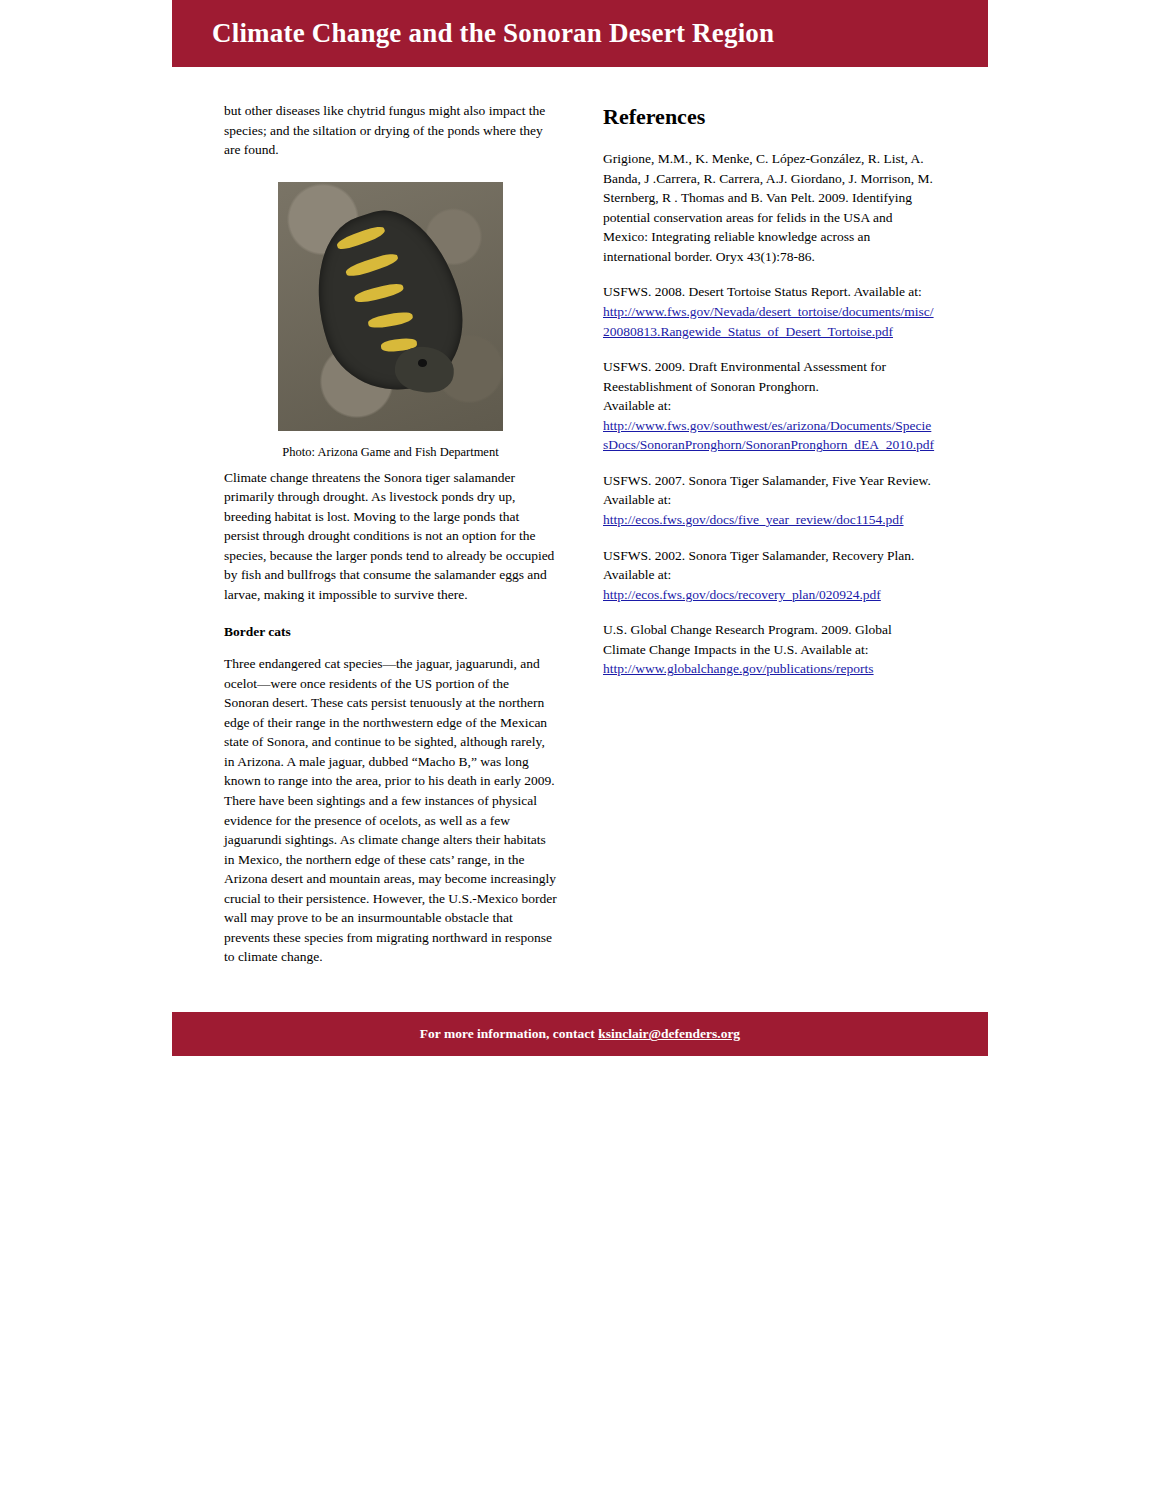Climate Change and the Sonoran Desert Region
but other diseases like chytrid fungus might also impact the species; and the siltation or drying of the ponds where they are found.
Photo: Arizona Game and Fish Department
Climate change threatens the Sonora tiger salamander primarily through drought. As livestock ponds dry up, breeding habitat is lost. Moving to the large ponds that persist through drought conditions is not an option for the species, because the larger ponds tend to already be occupied by fish and bullfrogs that consume the salamander eggs and larvae, making it impossible to survive there.
Border cats
Three endangered cat species—the jaguar, jaguarundi, and ocelot—were once residents of the US portion of the Sonoran desert. These cats persist tenuously at the northern edge of their range in the northwestern edge of the Mexican state of Sonora, and continue to be sighted, although rarely, in Arizona. A male jaguar, dubbed “Macho B,” was long known to range into the area, prior to his death in early 2009. There have been sightings and a few instances of physical evidence for the presence of ocelots, as well as a few jaguarundi sightings. As climate change alters their habitats in Mexico, the northern edge of these cats’ range, in the Arizona desert and mountain areas, may become increasingly crucial to their persistence. However, the U.S.-Mexico border wall may prove to be an insurmountable obstacle that prevents these species from migrating northward in response to climate change.
References
Grigione, M.M., K. Menke, C. López-González, R. List, A. Banda, J .Carrera, R. Carrera, A.J. Giordano, J. Morrison, M. Sternberg, R . Thomas and B. Van Pelt. 2009. Identifying potential conservation areas for felids in the USA and Mexico: Integrating reliable knowledge across an international border. Oryx 43(1):78-86.
USFWS. 2008. Desert Tortoise Status Report. Available at:
http://www.fws.gov/Nevada/desert_tortoise/documents/misc/20080813.Rangewide_Status_of_Desert_Tortoise.pdf
USFWS. 2009. Draft Environmental Assessment for Reestablishment of Sonoran Pronghorn.
Available at:
http://www.fws.gov/southwest/es/arizona/Documents/SpeciesDocs/SonoranPronghorn/SonoranPronghorn_dEA_2010.pdf
USFWS. 2007. Sonora Tiger Salamander, Five Year Review. Available at:
http://ecos.fws.gov/docs/five_year_review/doc1154.pdf
USFWS. 2002. Sonora Tiger Salamander, Recovery Plan. Available at:
http://ecos.fws.gov/docs/recovery_plan/020924.pdf
U.S. Global Change Research Program. 2009. Global Climate Change Impacts in the U.S. Available at:
http://www.globalchange.gov/publications/reports
For more information, contact ksinclair@defenders.org